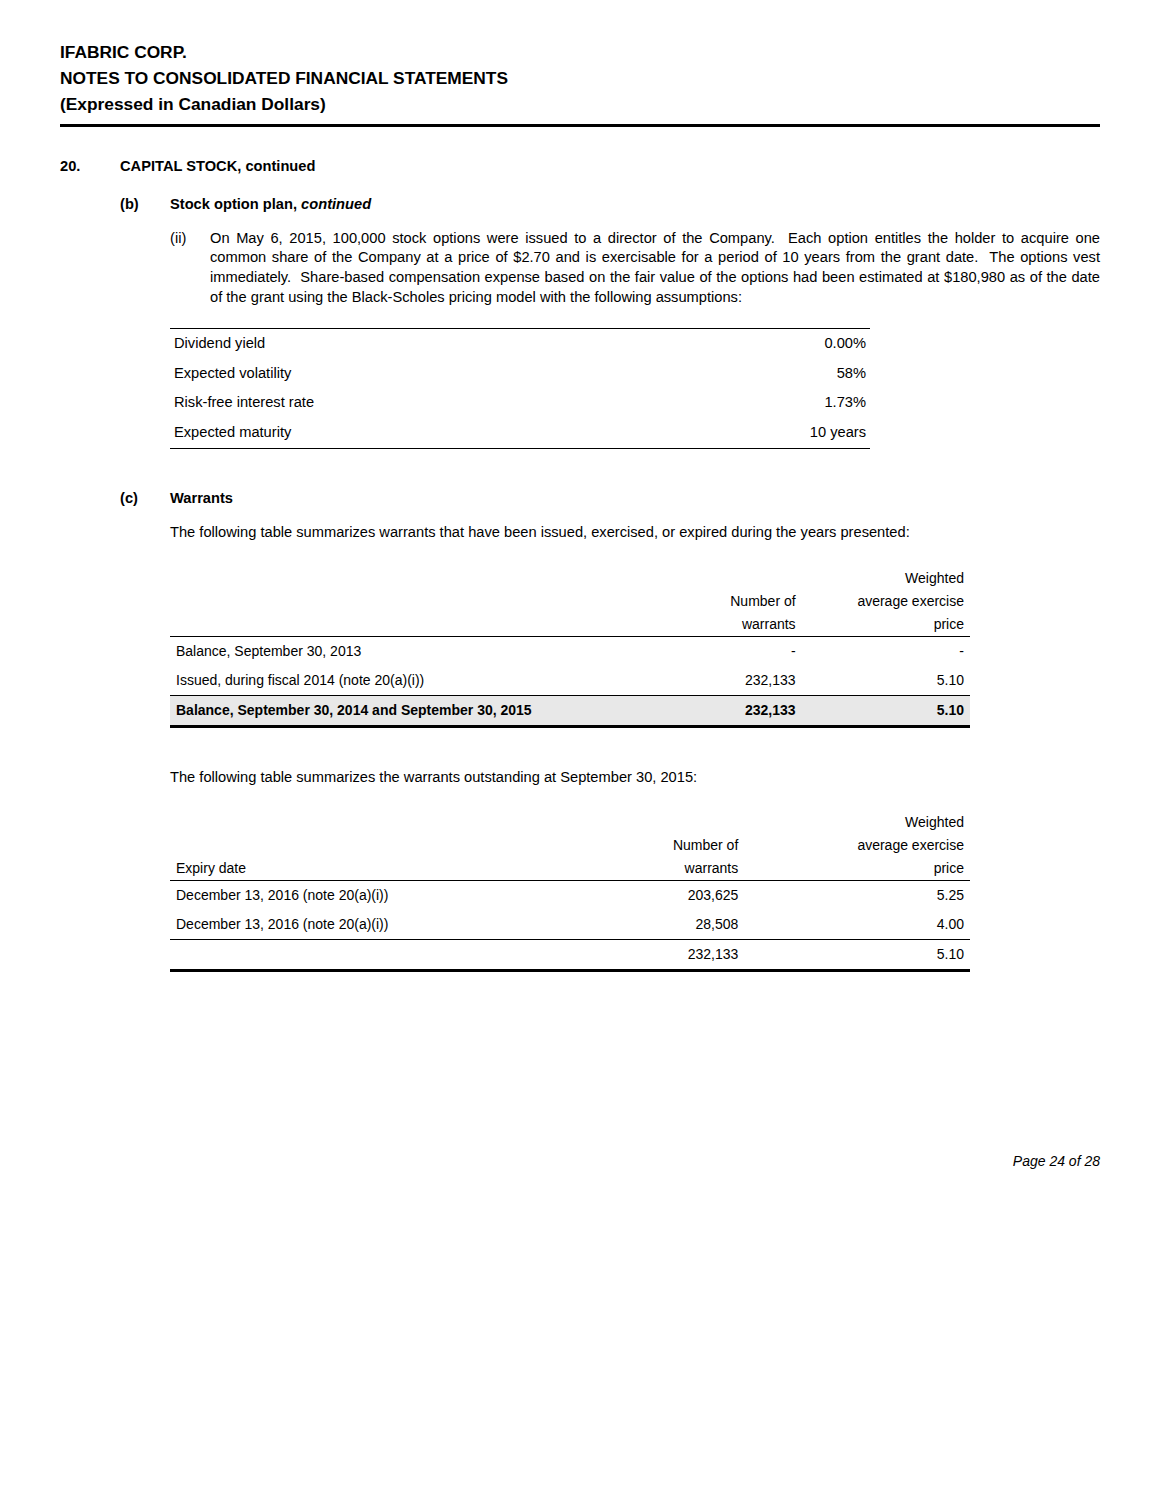IFABRIC CORP.
NOTES TO CONSOLIDATED FINANCIAL STATEMENTS
(Expressed in Canadian Dollars)
20. CAPITAL STOCK, continued
(b) Stock option plan, continued
(ii)
On May 6, 2015, 100,000 stock options were issued to a director of the Company. Each option entitles the holder to acquire one common share of the Company at a price of $2.70 and is exercisable for a period of 10 years from the grant date. The options vest immediately. Share-based compensation expense based on the fair value of the options had been estimated at $180,980 as of the date of the grant using the Black-Scholes pricing model with the following assumptions:
| Dividend yield | 0.00% |
| Expected volatility | 58% |
| Risk-free interest rate | 1.73% |
| Expected maturity | 10 years |
(c) Warrants
The following table summarizes warrants that have been issued, exercised, or expired during the years presented:
| | | Weighted |
| --- | --- | --- |
| | Number of | average exercise |
| | warrants | price |
| Balance, September 30, 2013 | - | - |
| Issued, during fiscal 2014 (note 20(a)(i)) | 232,133 | 5.10 |
| Balance, September 30, 2014 and September 30, 2015 | 232,133 | 5.10 |
The following table summarizes the warrants outstanding at September 30, 2015:
| | | Weighted |
| --- | --- | --- |
| | Number of | average exercise |
| Expiry date | warrants | price |
| December 13, 2016 (note 20(a)(i)) | 203,625 | 5.25 |
| December 13, 2016 (note 20(a)(i)) | 28,508 | 4.00 |
| | 232,133 | 5.10 |
Page 24 of 28